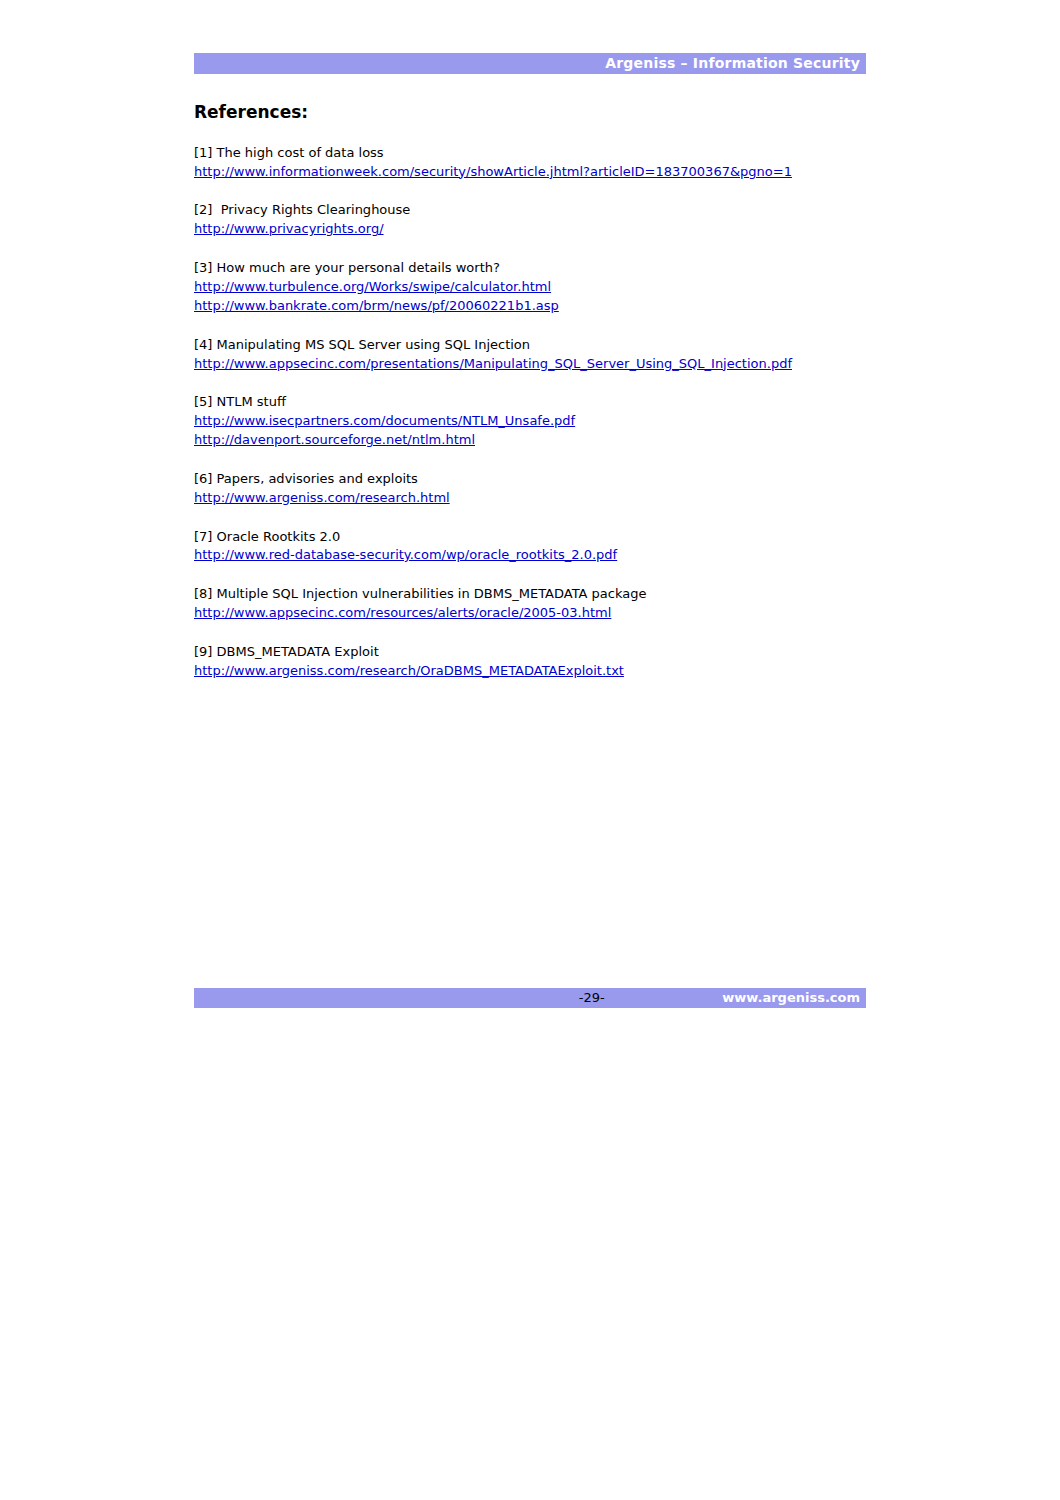Argeniss – Information Security
References:
[1] The high cost of data loss
http://www.informationweek.com/security/showArticle.jhtml?articleID=183700367&pgno=1
[2] Privacy Rights Clearinghouse
http://www.privacyrights.org/
[3] How much are your personal details worth?
http://www.turbulence.org/Works/swipe/calculator.html
http://www.bankrate.com/brm/news/pf/20060221b1.asp
[4] Manipulating MS SQL Server using SQL Injection
http://www.appsecinc.com/presentations/Manipulating_SQL_Server_Using_SQL_Injection.pdf
[5] NTLM stuff
http://www.isecpartners.com/documents/NTLM_Unsafe.pdf
http://davenport.sourceforge.net/ntlm.html
[6] Papers, advisories and exploits
http://www.argeniss.com/research.html
[7] Oracle Rootkits 2.0
http://www.red-database-security.com/wp/oracle_rootkits_2.0.pdf
[8] Multiple SQL Injection vulnerabilities in DBMS_METADATA package
http://www.appsecinc.com/resources/alerts/oracle/2005-03.html
[9] DBMS_METADATA Exploit
http://www.argeniss.com/research/OraDBMS_METADATAExploit.txt
-29- www.argeniss.com